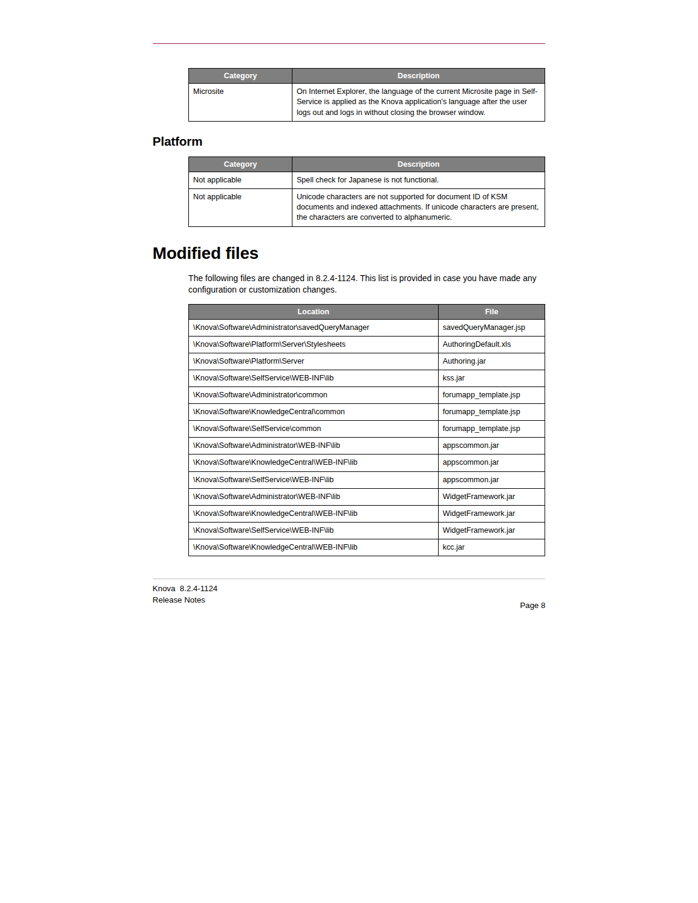| Category | Description |
| --- | --- |
| Microsite | On Internet Explorer, the language of the current Microsite page in Self-Service is applied as the Knova application's language after the user logs out and logs in without closing the browser window. |
Platform
| Category | Description |
| --- | --- |
| Not applicable | Spell check for Japanese is not functional. |
| Not applicable | Unicode characters are not supported for document ID of KSM documents and indexed attachments. If unicode characters are present, the characters are converted to alphanumeric. |
Modified files
The following files are changed in 8.2.4-1124. This list is provided in case you have made any configuration or customization changes.
| Location | File |
| --- | --- |
| \Knova\Software\Administrator\savedQueryManager | savedQueryManager.jsp |
| \Knova\Software\Platform\Server\Stylesheets | AuthoringDefault.xls |
| \Knova\Software\Platform\Server | Authoring.jar |
| \Knova\Software\SelfService\WEB-INF\lib | kss.jar |
| \Knova\Software\Administrator\common | forumapp_template.jsp |
| \Knova\Software\KnowledgeCentral\common | forumapp_template.jsp |
| \Knova\Software\SelfService\common | forumapp_template.jsp |
| \Knova\Software\Administrator\WEB-INF\lib | appscommon.jar |
| \Knova\Software\KnowledgeCentral\WEB-INF\lib | appscommon.jar |
| \Knova\Software\SelfService\WEB-INF\lib | appscommon.jar |
| \Knova\Software\Administrator\WEB-INF\lib | WidgetFramework.jar |
| \Knova\Software\KnowledgeCentral\WEB-INF\lib | WidgetFramework.jar |
| \Knova\Software\SelfService\WEB-INF\lib | WidgetFramework.jar |
| \Knova\Software\KnowledgeCentral\WEB-INF\lib | kcc.jar |
Knova 8.2.4-1124
Release Notes
Page 8